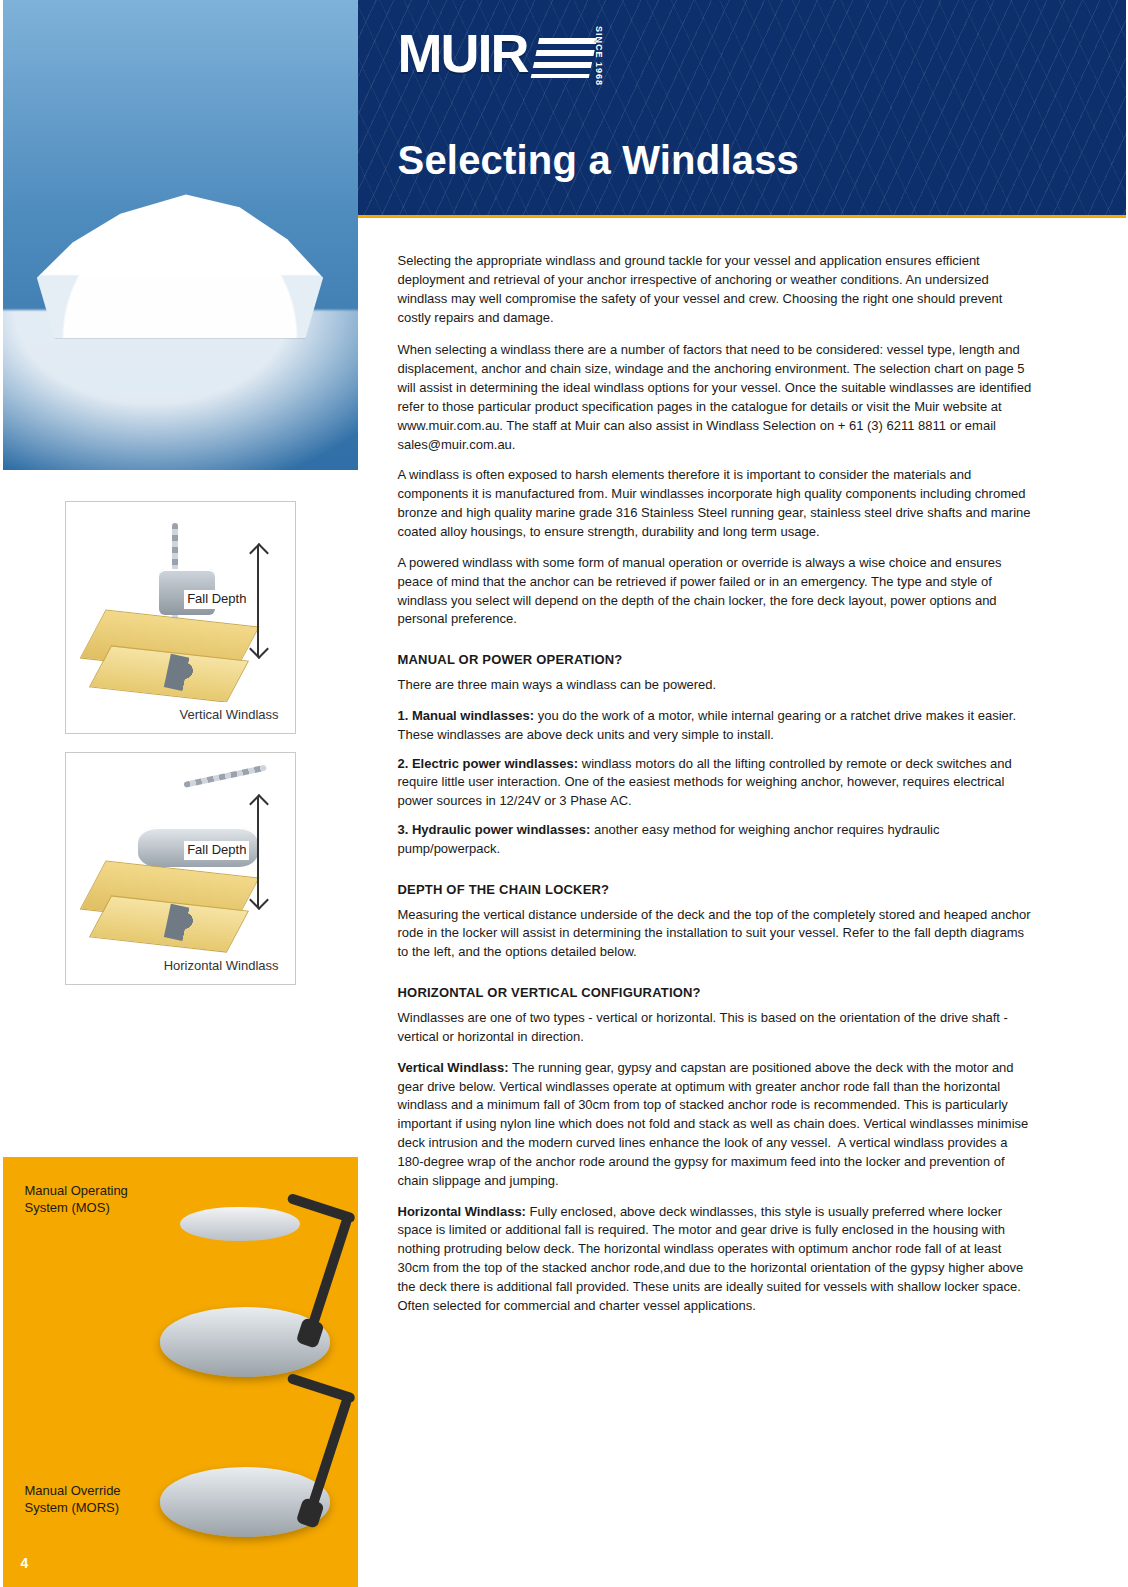Fall Depth
Vertical Windlass
Fall Depth
Horizontal Windlass
Manual Operating
System (MOS)
Manual Override
System (MORS)
4
MUIR SINCE 1968
Selecting a Windlass
Selecting the appropriate windlass and ground tackle for your vessel and application ensures efficient deployment and retrieval of your anchor irrespective of anchoring or weather conditions. An undersized windlass may well compromise the safety of your vessel and crew. Choosing the right one should prevent costly repairs and damage.
When selecting a windlass there are a number of factors that need to be considered: vessel type, length and displacement, anchor and chain size, windage and the anchoring environment. The selection chart on page 5 will assist in determining the ideal windlass options for your vessel. Once the suitable windlasses are identified refer to those particular product specification pages in the catalogue for details or visit the Muir website at www.muir.com.au. The staff at Muir can also assist in Windlass Selection on + 61 (3) 6211 8811 or email sales@muir.com.au.
A windlass is often exposed to harsh elements therefore it is important to consider the materials and components it is manufactured from. Muir windlasses incorporate high quality components including chromed bronze and high quality marine grade 316 Stainless Steel running gear, stainless steel drive shafts and marine coated alloy housings, to ensure strength, durability and long term usage.
A powered windlass with some form of manual operation or override is always a wise choice and ensures peace of mind that the anchor can be retrieved if power failed or in an emergency. The type and style of windlass you select will depend on the depth of the chain locker, the fore deck layout, power options and personal preference.
MANUAL OR POWER OPERATION?
There are three main ways a windlass can be powered.
1. Manual windlasses: you do the work of a motor, while internal gearing or a ratchet drive makes it easier. These windlasses are above deck units and very simple to install.
2. Electric power windlasses: windlass motors do all the lifting controlled by remote or deck switches and require little user interaction. One of the easiest methods for weighing anchor, however, requires electrical power sources in 12/24V or 3 Phase AC.
3. Hydraulic power windlasses: another easy method for weighing anchor requires hydraulic pump/powerpack.
DEPTH OF THE CHAIN LOCKER?
Measuring the vertical distance underside of the deck and the top of the completely stored and heaped anchor rode in the locker will assist in determining the installation to suit your vessel. Refer to the fall depth diagrams to the left, and the options detailed below.
HORIZONTAL OR VERTICAL CONFIGURATION?
Windlasses are one of two types - vertical or horizontal. This is based on the orientation of the drive shaft - vertical or horizontal in direction.
Vertical Windlass: The running gear, gypsy and capstan are positioned above the deck with the motor and gear drive below. Vertical windlasses operate at optimum with greater anchor rode fall than the horizontal windlass and a minimum fall of 30cm from top of stacked anchor rode is recommended. This is particularly important if using nylon line which does not fold and stack as well as chain does. Vertical windlasses minimise deck intrusion and the modern curved lines enhance the look of any vessel. A vertical windlass provides a 180-degree wrap of the anchor rode around the gypsy for maximum feed into the locker and prevention of chain slippage and jumping.
Horizontal Windlass: Fully enclosed, above deck windlasses, this style is usually preferred where locker space is limited or additional fall is required. The motor and gear drive is fully enclosed in the housing with nothing protruding below deck. The horizontal windlass operates with optimum anchor rode fall of at least 30cm from the top of the stacked anchor rode,and due to the horizontal orientation of the gypsy higher above the deck there is additional fall provided. These units are ideally suited for vessels with shallow locker space. Often selected for commercial and charter vessel applications.